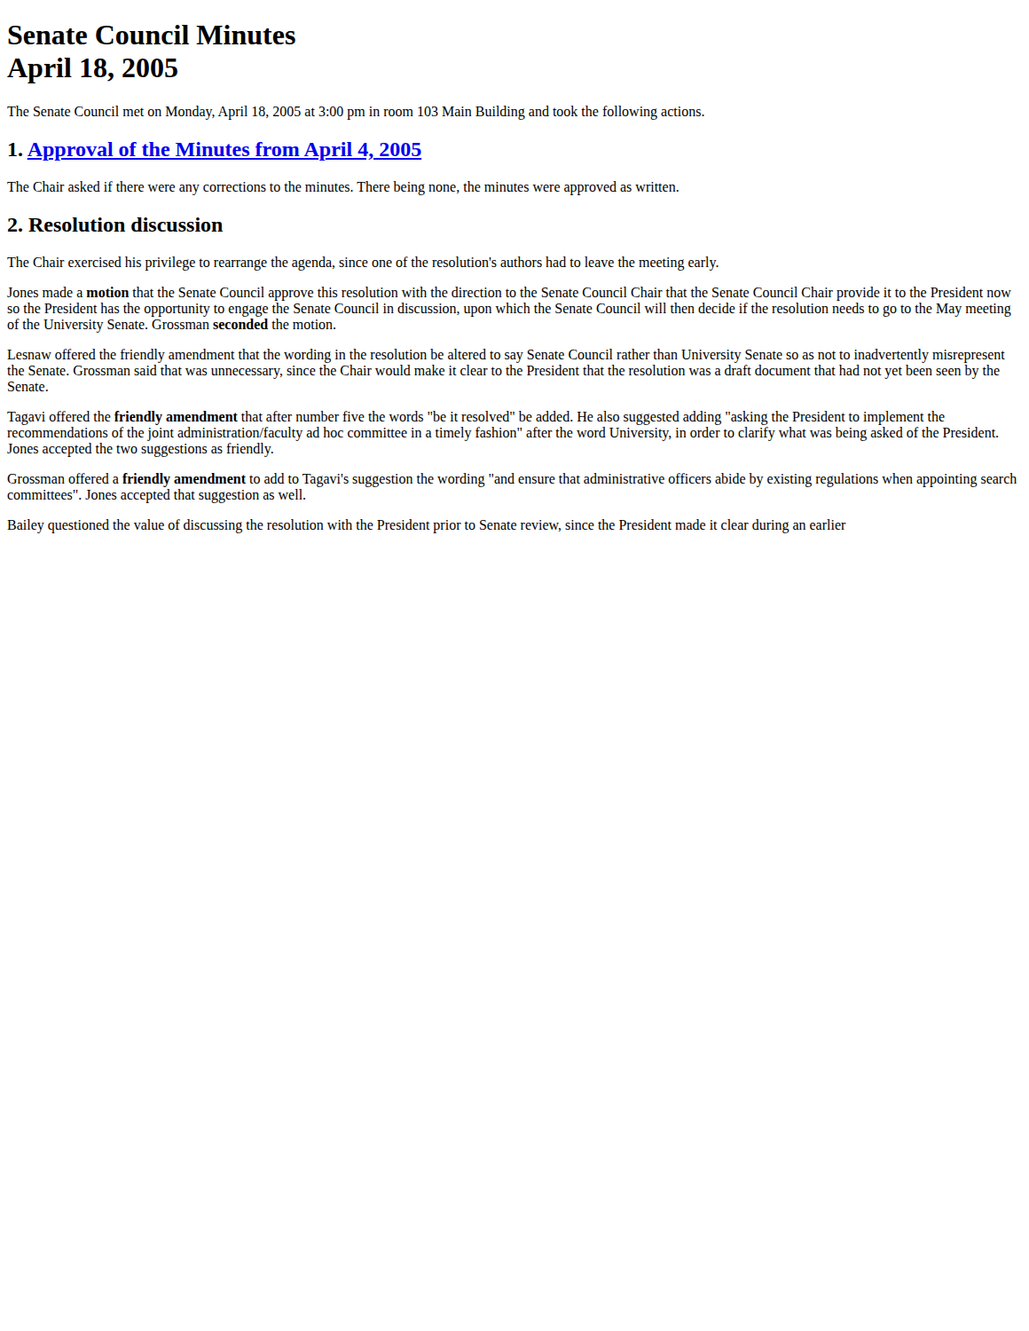Senate Council Minutes
April 18, 2005
The Senate Council met on Monday, April 18, 2005 at 3:00 pm in room 103 Main Building and took the following actions.
1. Approval of the Minutes from April 4, 2005
The Chair asked if there were any corrections to the minutes. There being none, the minutes were approved as written.
2. Resolution discussion
The Chair exercised his privilege to rearrange the agenda, since one of the resolution's authors had to leave the meeting early.
Jones made a motion that the Senate Council approve this resolution with the direction to the Senate Council Chair that the Senate Council Chair provide it to the President now so the President has the opportunity to engage the Senate Council in discussion, upon which the Senate Council will then decide if the resolution needs to go to the May meeting of the University Senate. Grossman seconded the motion.
Lesnaw offered the friendly amendment that the wording in the resolution be altered to say Senate Council rather than University Senate so as not to inadvertently misrepresent the Senate. Grossman said that was unnecessary, since the Chair would make it clear to the President that the resolution was a draft document that had not yet been seen by the Senate.
Tagavi offered the friendly amendment that after number five the words "be it resolved" be added. He also suggested adding "asking the President to implement the recommendations of the joint administration/faculty ad hoc committee in a timely fashion" after the word University, in order to clarify what was being asked of the President. Jones accepted the two suggestions as friendly.
Grossman offered a friendly amendment to add to Tagavi's suggestion the wording "and ensure that administrative officers abide by existing regulations when appointing search committees". Jones accepted that suggestion as well.
Bailey questioned the value of discussing the resolution with the President prior to Senate review, since the President made it clear during an earlier